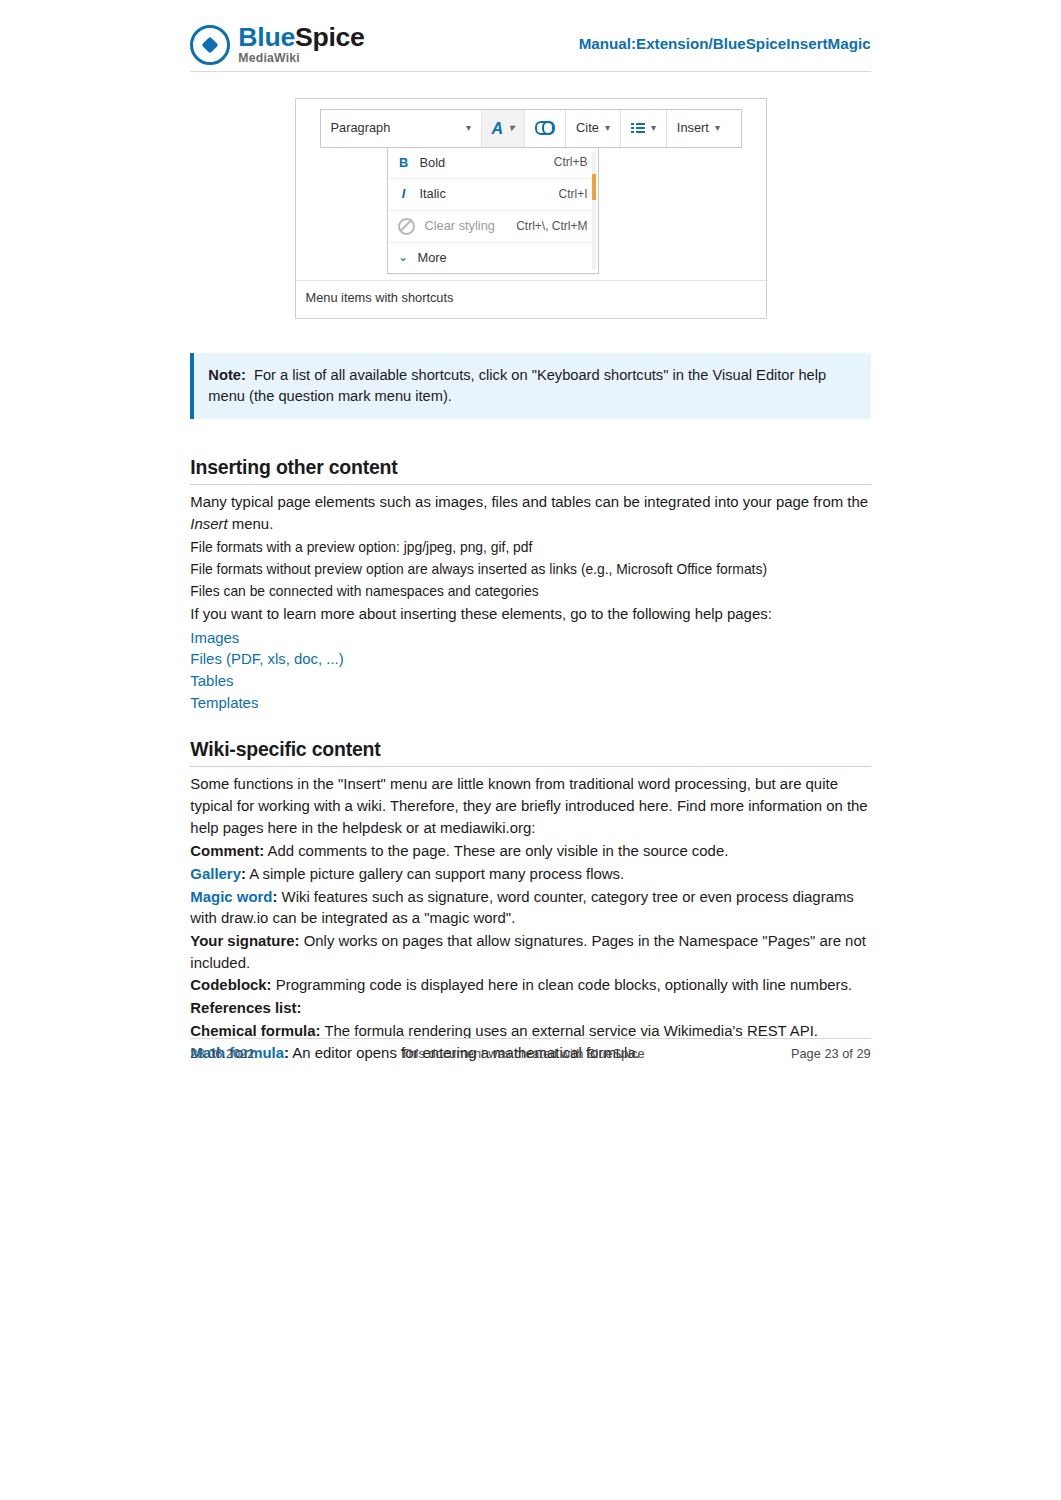Blue Spice MediaWiki
Manual:Extension/BlueSpiceInsertMagic
Paragraph▾
A▾
Cite▾
▾
Insert▾
BBold Ctrl+B
IItalic Ctrl+I
Clear styling Ctrl+\, Ctrl+M
⌄More
Menu items with shortcuts
Note: For a list of all available shortcuts, click on "Keyboard shortcuts" in the Visual Editor help menu (the question mark menu item).
Inserting other content
Many typical page elements such as images, files and tables can be integrated into your page from the Insert menu.
File formats with a preview option: jpg/jpeg, png, gif, pdf
File formats without preview option are always inserted as links (e.g., Microsoft Office formats)
Files can be connected with namespaces and categories
If you want to learn more about inserting these elements, go to the following help pages:
Images
Files (PDF, xls, doc, ...)
Tables
Templates
Wiki-specific content
Some functions in the "Insert" menu are little known from traditional word processing, but are quite typical for working with a wiki. Therefore, they are briefly introduced here. Find more information on the help pages here in the helpdesk or at mediawiki.org:
Comment: Add comments to the page. These are only visible in the source code.
Gallery: A simple picture gallery can support many process flows.
Magic word: Wiki features such as signature, word counter, category tree or even process diagrams with draw.io can be integrated as a "magic word".
Your signature: Only works on pages that allow signatures. Pages in the Namespace "Pages" are not included.
Codeblock: Programming code is displayed here in clean code blocks, optionally with line numbers.
References list:
Chemical formula: The formula rendering uses an external service via Wikimedia's REST API.
Math formula: An editor opens for entering a mathematical formula.
28.06.2022
This document was created with BlueSpice
Page 23 of 29